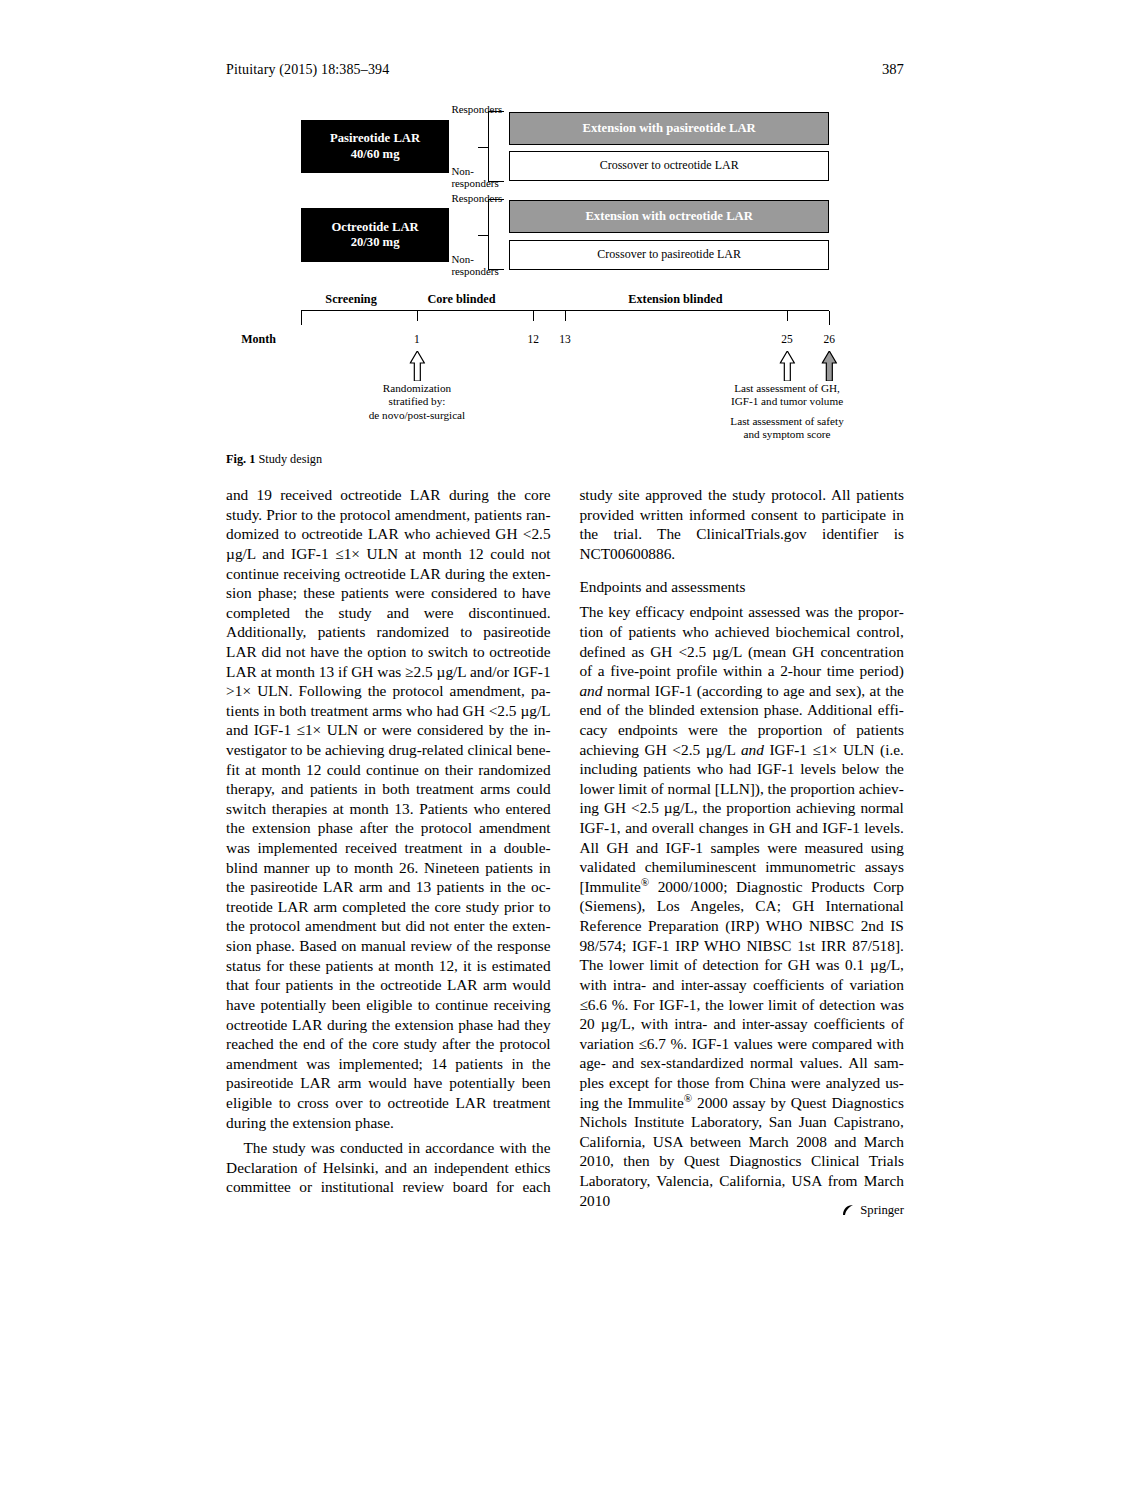Pituitary (2015) 18:385–394
387
Pasireotide LAR
40/60 mg
Responders
Non-
responders
Extension with pasireotide LAR
Crossover to octreotide LAR
Octreotide LAR
20/30 mg
Responders
Non-
responders
Extension with octreotide LAR
Crossover to pasireotide LAR
Screening
Core blinded
Extension blinded
Month
1
12
13
25
26
Randomization
stratified by:
de novo/post-surgical
Last assessment of GH,
IGF-1 and tumor volume
Last assessment of safety
and symptom score
Fig. 1 Study design
and 19 received octreotide LAR during the core study. Prior to the protocol amendment, patients randomized to octreotide LAR who achieved GH <2.5 µg/L and IGF-1 ≤1× ULN at month 12 could not continue receiving octreotide LAR during the extension phase; these patients were considered to have completed the study and were discontinued. Additionally, patients randomized to pasireotide LAR did not have the option to switch to octreotide LAR at month 13 if GH was ≥2.5 µg/L and/or IGF-1 >1× ULN. Following the protocol amendment, patients in both treatment arms who had GH <2.5 µg/L and IGF-1 ≤1× ULN or were considered by the investigator to be achieving drug-related clinical benefit at month 12 could continue on their randomized therapy, and patients in both treatment arms could switch therapies at month 13. Patients who entered the extension phase after the protocol amendment was implemented received treatment in a double-blind manner up to month 26. Nineteen patients in the pasireotide LAR arm and 13 patients in the octreotide LAR arm completed the core study prior to the protocol amendment but did not enter the extension phase. Based on manual review of the response status for these patients at month 12, it is estimated that four patients in the octreotide LAR arm would have potentially been eligible to continue receiving octreotide LAR during the extension phase had they reached the end of the core study after the protocol amendment was implemented; 14 patients in the pasireotide LAR arm would have potentially been eligible to cross over to octreotide LAR treatment during the extension phase.
The study was conducted in accordance with the Declaration of Helsinki, and an independent ethics committee or institutional review board for each study site approved the study protocol. All patients provided written informed consent to participate in the trial. The ClinicalTrials.gov identifier is NCT00600886.
Endpoints and assessments
The key efficacy endpoint assessed was the proportion of patients who achieved biochemical control, defined as GH <2.5 µg/L (mean GH concentration of a five-point profile within a 2-hour time period) and normal IGF-1 (according to age and sex), at the end of the blinded extension phase. Additional efficacy endpoints were the proportion of patients achieving GH <2.5 µg/L and IGF-1 ≤1× ULN (i.e. including patients who had IGF-1 levels below the lower limit of normal [LLN]), the proportion achieving GH <2.5 µg/L, the proportion achieving normal IGF-1, and overall changes in GH and IGF-1 levels. All GH and IGF-1 samples were measured using validated chemiluminescent immunometric assays [Immulite® 2000/1000; Diagnostic Products Corp (Siemens), Los Angeles, CA; GH International Reference Preparation (IRP) WHO NIBSC 2nd IS 98/574; IGF-1 IRP WHO NIBSC 1st IRR 87/518]. The lower limit of detection for GH was 0.1 µg/L, with intra- and inter-assay coefficients of variation ≤6.6 %. For IGF-1, the lower limit of detection was 20 µg/L, with intra- and inter-assay coefficients of variation ≤6.7 %. IGF-1 values were compared with age- and sex-standardized normal values. All samples except for those from China were analyzed using the Immulite® 2000 assay by Quest Diagnostics Nichols Institute Laboratory, San Juan Capistrano, California, USA between March 2008 and March 2010, then by Quest Diagnostics Clinical Trials Laboratory, Valencia, California, USA from March 2010
Springer